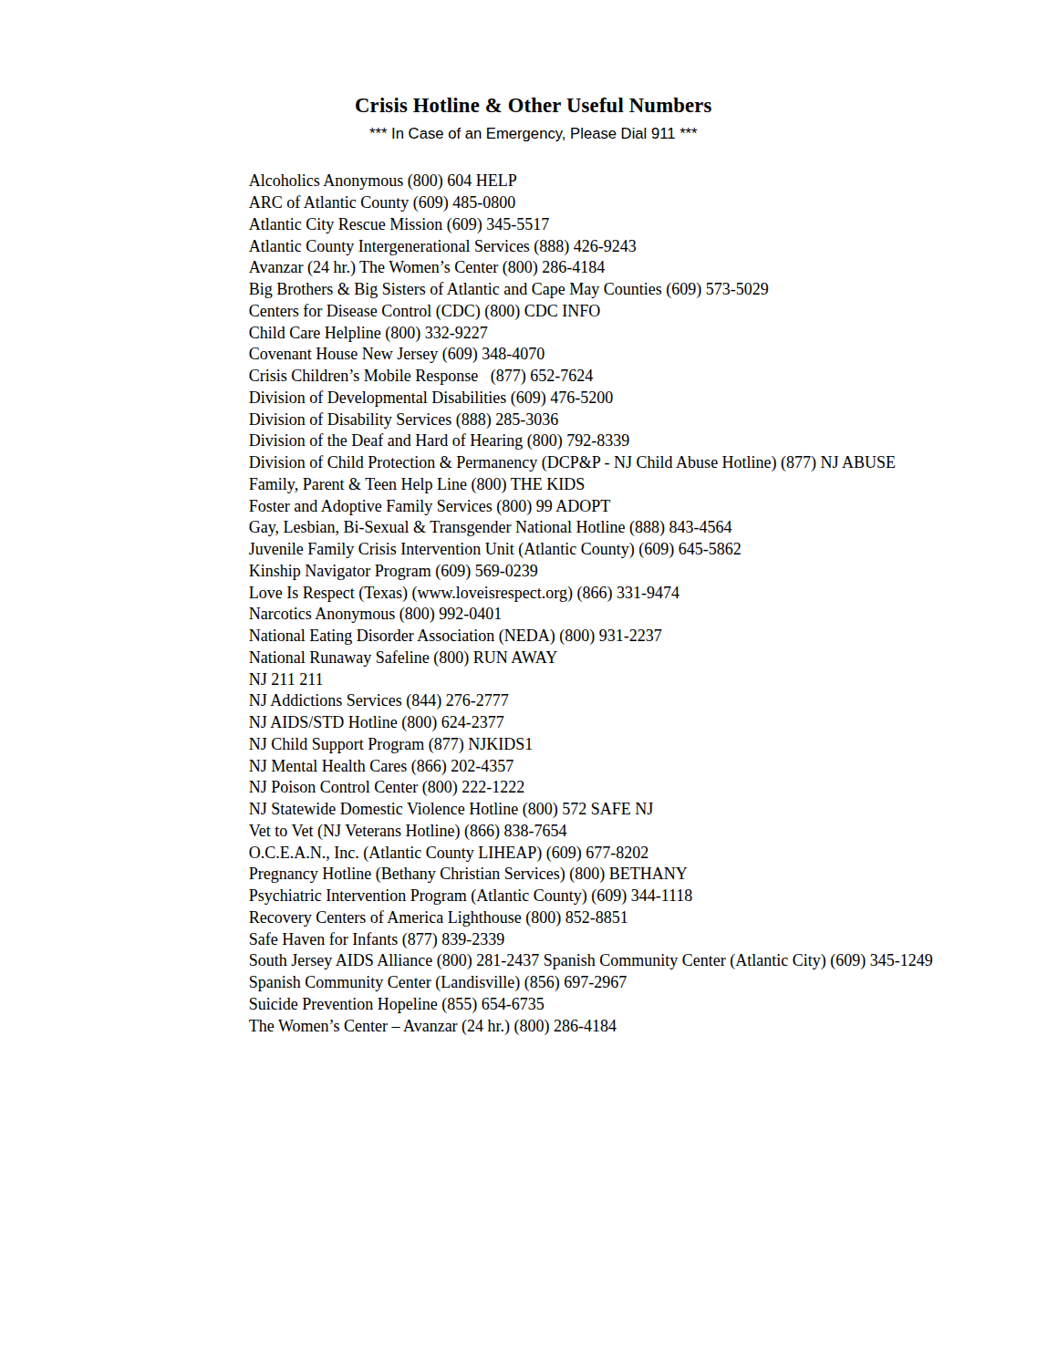Crisis Hotline & Other Useful Numbers
*** In Case of an Emergency, Please Dial 911 ***
Alcoholics Anonymous (800) 604 HELP
ARC of Atlantic County (609) 485-0800
Atlantic City Rescue Mission (609) 345-5517
Atlantic County Intergenerational Services (888) 426-9243
Avanzar (24 hr.) The Women’s Center (800) 286-4184
Big Brothers & Big Sisters of Atlantic and Cape May Counties (609) 573-5029
Centers for Disease Control (CDC) (800) CDC INFO
Child Care Helpline (800) 332-9227
Covenant House New Jersey (609) 348-4070
Crisis Children’s Mobile Response (877) 652-7624
Division of Developmental Disabilities (609) 476-5200
Division of Disability Services (888) 285-3036
Division of the Deaf and Hard of Hearing (800) 792-8339
Division of Child Protection & Permanency (DCP&P - NJ Child Abuse Hotline) (877) NJ ABUSE
Family, Parent & Teen Help Line (800) THE KIDS
Foster and Adoptive Family Services (800) 99 ADOPT
Gay, Lesbian, Bi-Sexual & Transgender National Hotline (888) 843-4564
Juvenile Family Crisis Intervention Unit (Atlantic County) (609) 645-5862
Kinship Navigator Program (609) 569-0239
Love Is Respect (Texas) (www.loveisrespect.org) (866) 331-9474
Narcotics Anonymous (800) 992-0401
National Eating Disorder Association (NEDA) (800) 931-2237
National Runaway Safeline (800) RUN AWAY
NJ 211 211
NJ Addictions Services (844) 276-2777
NJ AIDS/STD Hotline (800) 624-2377
NJ Child Support Program (877) NJKIDS1
NJ Mental Health Cares (866) 202-4357
NJ Poison Control Center (800) 222-1222
NJ Statewide Domestic Violence Hotline (800) 572 SAFE NJ
Vet to Vet (NJ Veterans Hotline) (866) 838-7654
O.C.E.A.N., Inc. (Atlantic County LIHEAP) (609) 677-8202
Pregnancy Hotline (Bethany Christian Services) (800) BETHANY
Psychiatric Intervention Program (Atlantic County) (609) 344-1118
Recovery Centers of America Lighthouse (800) 852-8851
Safe Haven for Infants (877) 839-2339
South Jersey AIDS Alliance (800) 281-2437 Spanish Community Center (Atlantic City) (609) 345-1249
Spanish Community Center (Landisville) (856) 697-2967
Suicide Prevention Hopeline (855) 654-6735
The Women’s Center – Avanzar (24 hr.) (800) 286-4184